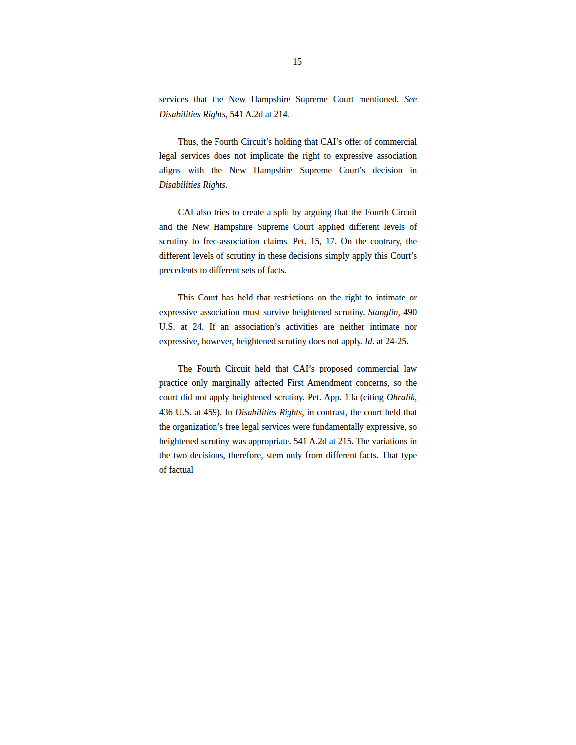15
services that the New Hampshire Supreme Court mentioned. See Disabilities Rights, 541 A.2d at 214.
Thus, the Fourth Circuit’s holding that CAI’s offer of commercial legal services does not implicate the right to expressive association aligns with the New Hampshire Supreme Court’s decision in Disabilities Rights.
CAI also tries to create a split by arguing that the Fourth Circuit and the New Hampshire Supreme Court applied different levels of scrutiny to free-association claims. Pet. 15, 17. On the contrary, the different levels of scrutiny in these decisions simply apply this Court’s precedents to different sets of facts.
This Court has held that restrictions on the right to intimate or expressive association must survive heightened scrutiny. Stanglin, 490 U.S. at 24. If an association’s activities are neither intimate nor expressive, however, heightened scrutiny does not apply. Id. at 24-25.
The Fourth Circuit held that CAI’s proposed commercial law practice only marginally affected First Amendment concerns, so the court did not apply heightened scrutiny. Pet. App. 13a (citing Ohralik, 436 U.S. at 459). In Disabilities Rights, in contrast, the court held that the organization’s free legal services were fundamentally expressive, so heightened scrutiny was appropriate. 541 A.2d at 215. The variations in the two decisions, therefore, stem only from different facts. That type of factual